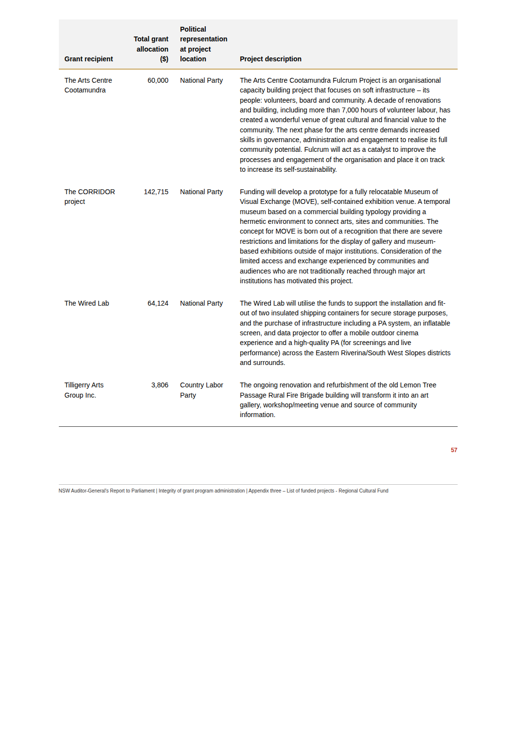| Grant recipient | Total grant allocation ($) | Political representation at project location | Project description |
| --- | --- | --- | --- |
| The Arts Centre Cootamundra | 60,000 | National Party | The Arts Centre Cootamundra Fulcrum Project is an organisational capacity building project that focuses on soft infrastructure – its people: volunteers, board and community. A decade of renovations and building, including more than 7,000 hours of volunteer labour, has created a wonderful venue of great cultural and financial value to the community. The next phase for the arts centre demands increased skills in governance, administration and engagement to realise its full community potential. Fulcrum will act as a catalyst to improve the processes and engagement of the organisation and place it on track to increase its self-sustainability. |
| The CORRIDOR project | 142,715 | National Party | Funding will develop a prototype for a fully relocatable Museum of Visual Exchange (MOVE), self-contained exhibition venue. A temporal museum based on a commercial building typology providing a hermetic environment to connect arts, sites and communities. The concept for MOVE is born out of a recognition that there are severe restrictions and limitations for the display of gallery and museum-based exhibitions outside of major institutions. Consideration of the limited access and exchange experienced by communities and audiences who are not traditionally reached through major art institutions has motivated this project. |
| The Wired Lab | 64,124 | National Party | The Wired Lab will utilise the funds to support the installation and fit-out of two insulated shipping containers for secure storage purposes, and the purchase of infrastructure including a PA system, an inflatable screen, and data projector to offer a mobile outdoor cinema experience and a high-quality PA (for screenings and live performance) across the Eastern Riverina/South West Slopes districts and surrounds. |
| Tilligerry Arts Group Inc. | 3,806 | Country Labor Party | The ongoing renovation and refurbishment of the old Lemon Tree Passage Rural Fire Brigade building will transform it into an art gallery, workshop/meeting venue and source of community information. |
57
NSW Auditor-General's Report to Parliament | Integrity of grant program administration | Appendix three – List of funded projects - Regional Cultural Fund